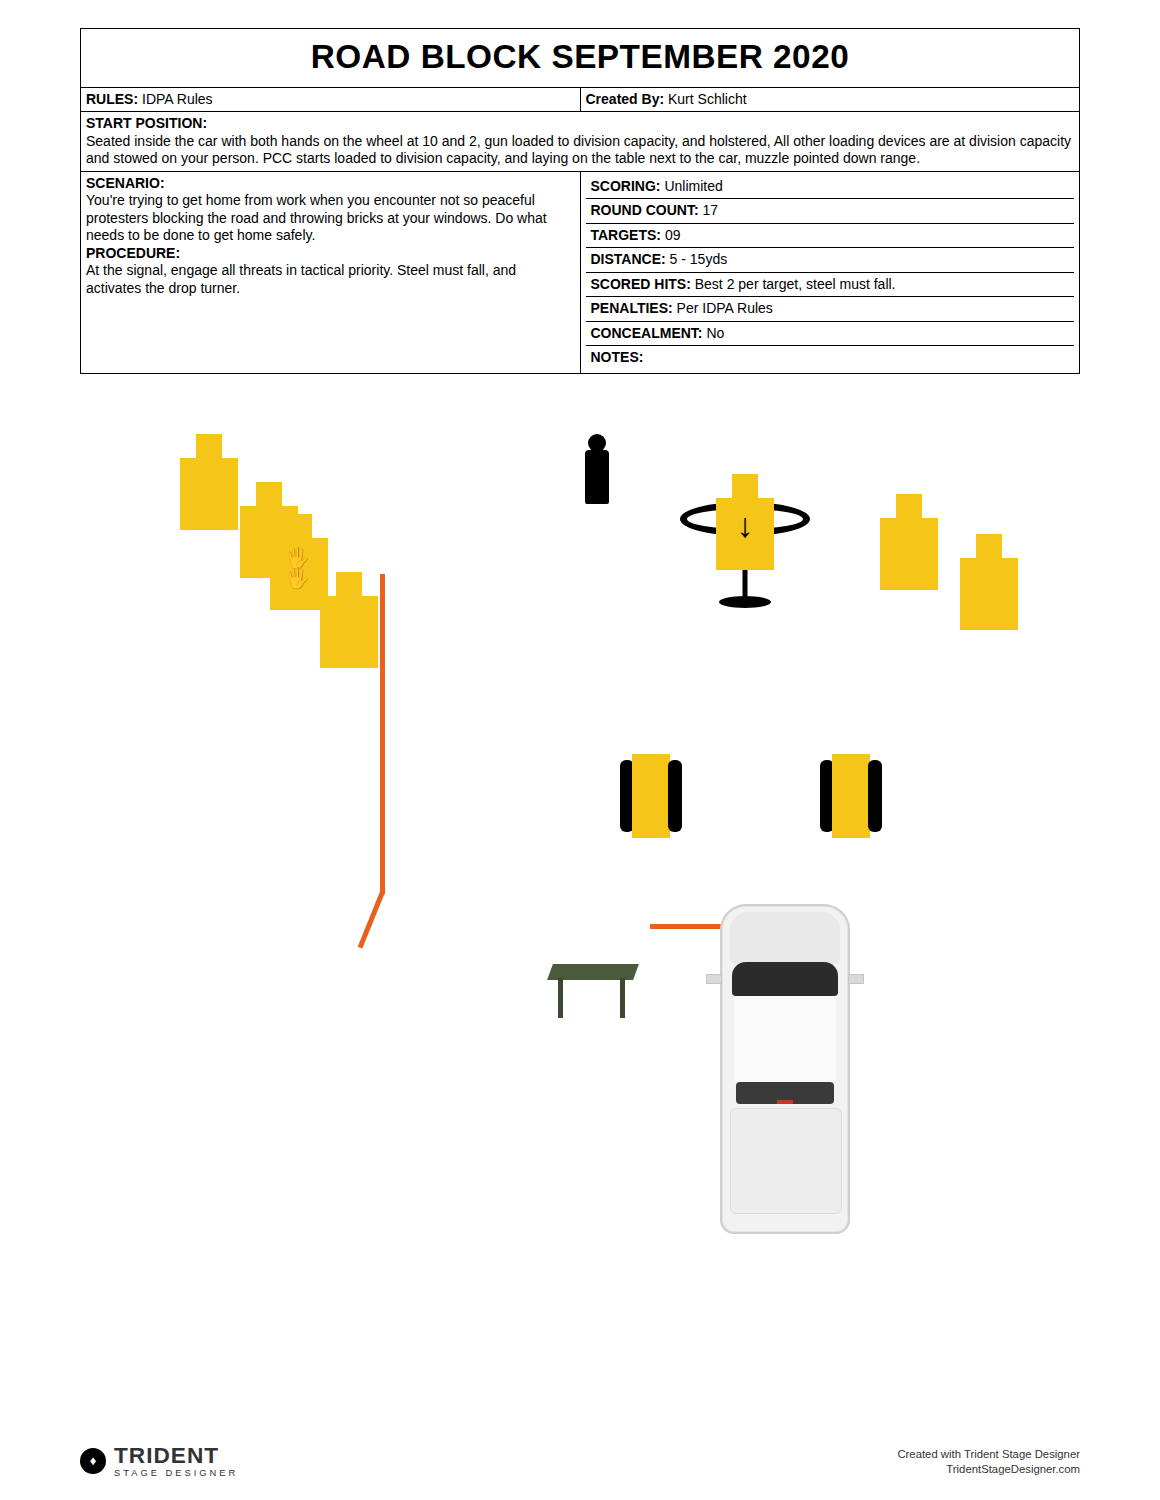| ROAD BLOCK SEPTEMBER 2020 |
| RULES: IDPA Rules | Created By: Kurt Schlicht |
| START POSITION: Seated inside the car with both hands on the wheel at 10 and 2, gun loaded to division capacity, and holstered, All other loading devices are at division capacity and stowed on your person. PCC starts loaded to division capacity, and laying on the table next to the car, muzzle pointed down range. |
| SCENARIO: You're trying to get home from work when you encounter not so peaceful protesters blocking the road and throwing bricks at your windows. Do what needs to be done to get home safely. PROCEDURE: At the signal, engage all threats in tactical priority. Steel must fall, and activates the drop turner. | / SCORING: Unlimited / / ROUND COUNT: 17 / / TARGETS: 09 / / DISTANCE: 5 - 15yds / / SCORED HITS: Best 2 per target, steel must fall. / / PENALTIES: Per IDPA Rules / / CONCEALMENT: No / / NOTES: / |
🖐🖐
↓
♦
TRIDENT
STAGE DESIGNER
Created with Trident Stage Designer
TridentStageDesigner.com